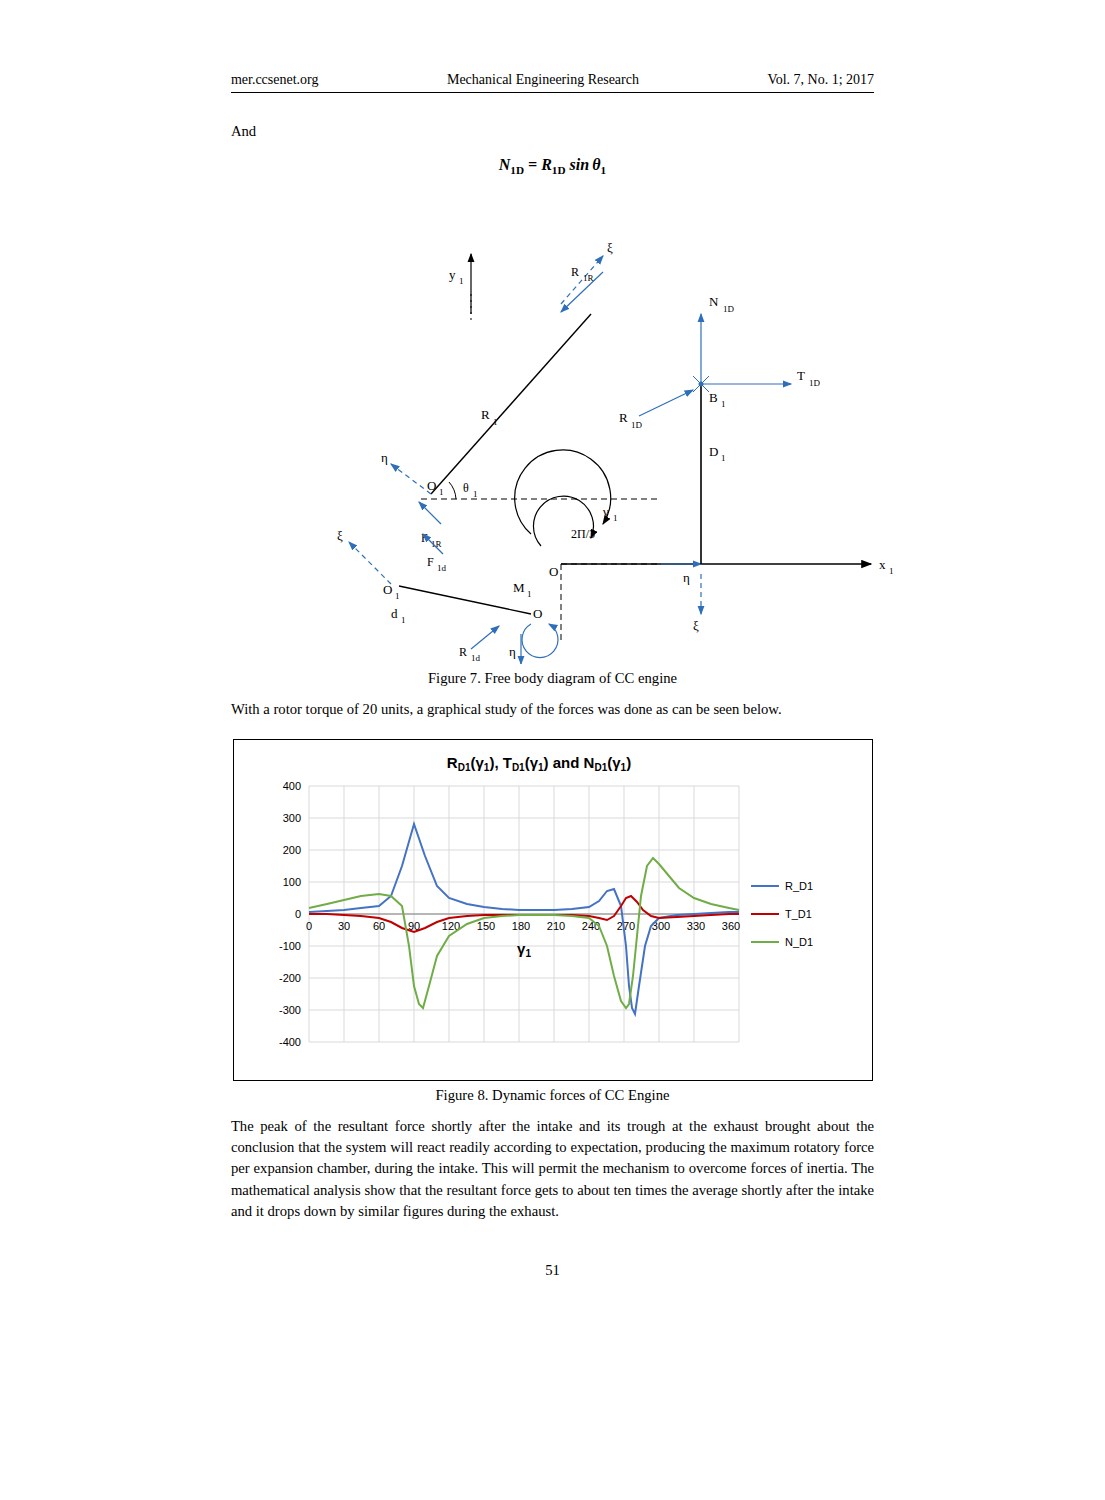mer.ccsenet.org
Mechanical Engineering Research
Vol. 7, No. 1; 2017
And
N1D = R1D sin θ1
y 1 ξ R 1R R 1 θ 1 O 1 η F 1R F 1d ξ O 1 d 1 O R 1d M 1 η O γ 1 2Π/3 x 1 η D 1 ξ B 1 N 1D T 1D R 1D
Figure 7. Free body diagram of CC engine
With a rotor torque of 20 units, a graphical study of the forces was done as can be seen below.
RD1(γ1), TD1(γ1) and ND1(γ1) 400 300 200 100 0 -100 -200 -300 -400 0 30 60 90 120 150 180 210 240 270 300 330 360 γ1 R_D1 T_D1 N_D1
Figure 8. Dynamic forces of CC Engine
The peak of the resultant force shortly after the intake and its trough at the exhaust brought about the conclusion that the system will react readily according to expectation, producing the maximum rotatory force per expansion chamber, during the intake. This will permit the mechanism to overcome forces of inertia. The mathematical analysis show that the resultant force gets to about ten times the average shortly after the intake and it drops down by similar figures during the exhaust.
51